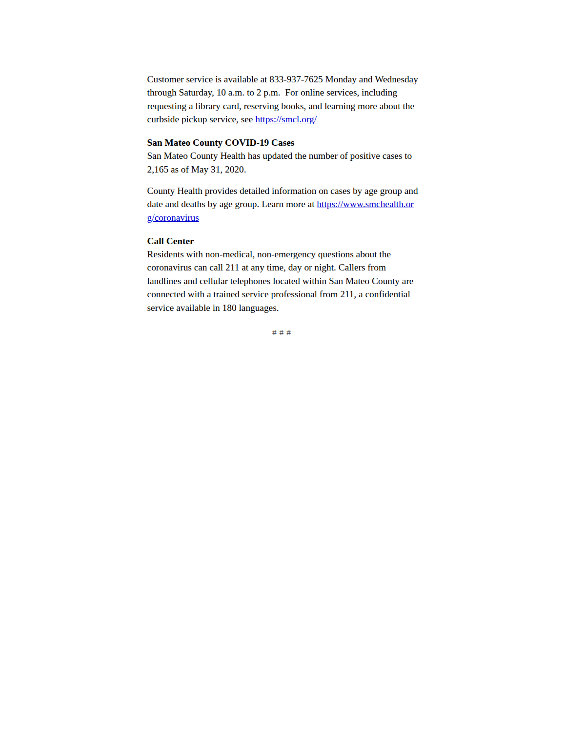Customer service is available at 833-937-7625 Monday and Wednesday through Saturday, 10 a.m. to 2 p.m. For online services, including requesting a library card, reserving books, and learning more about the curbside pickup service, see https://smcl.org/
San Mateo County COVID-19 Cases
San Mateo County Health has updated the number of positive cases to 2,165 as of May 31, 2020.
County Health provides detailed information on cases by age group and date and deaths by age group. Learn more at https://www.smchealth.org/coronavirus
Call Center
Residents with non-medical, non-emergency questions about the coronavirus can call 211 at any time, day or night. Callers from landlines and cellular telephones located within San Mateo County are connected with a trained service professional from 211, a confidential service available in 180 languages.
###